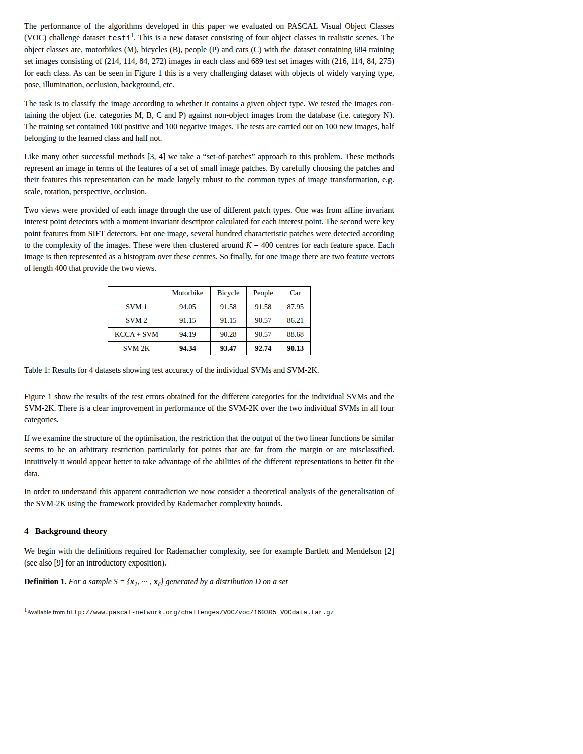The performance of the algorithms developed in this paper we evaluated on PASCAL Visual Object Classes (VOC) challenge dataset test11. This is a new dataset consisting of four object classes in realistic scenes. The object classes are, motorbikes (M), bicycles (B), people (P) and cars (C) with the dataset containing 684 training set images consisting of (214, 114, 84, 272) images in each class and 689 test set images with (216, 114, 84, 275) for each class. As can be seen in Figure 1 this is a very challenging dataset with objects of widely varying type, pose, illumination, occlusion, background, etc.
The task is to classify the image according to whether it contains a given object type. We tested the images containing the object (i.e. categories M, B, C and P) against non-object images from the database (i.e. category N). The training set contained 100 positive and 100 negative images. The tests are carried out on 100 new images, half belonging to the learned class and half not.
Like many other successful methods [3, 4] we take a “set-of-patches” approach to this problem. These methods represent an image in terms of the features of a set of small image patches. By carefully choosing the patches and their features this representation can be made largely robust to the common types of image transformation, e.g. scale, rotation, perspective, occlusion.
Two views were provided of each image through the use of different patch types. One was from affine invariant interest point detectors with a moment invariant descriptor calculated for each interest point. The second were key point features from SIFT detectors. For one image, several hundred characteristic patches were detected according to the complexity of the images. These were then clustered around K = 400 centres for each feature space. Each image is then represented as a histogram over these centres. So finally, for one image there are two feature vectors of length 400 that provide the two views.
| | Motorbike | Bicycle | People | Car |
| --- | --- | --- | --- | --- |
| SVM 1 | 94.05 | 91.58 | 91.58 | 87.95 |
| SVM 2 | 91.15 | 91.15 | 90.57 | 86.21 |
| KCCA + SVM | 94.19 | 90.28 | 90.57 | 88.68 |
| SVM 2K | 94.34 | 93.47 | 92.74 | 90.13 |
Table 1: Results for 4 datasets showing test accuracy of the individual SVMs and SVM-2K.
Figure 1 show the results of the test errors obtained for the different categories for the individual SVMs and the SVM-2K. There is a clear improvement in performance of the SVM-2K over the two individual SVMs in all four categories.
If we examine the structure of the optimisation, the restriction that the output of the two linear functions be similar seems to be an arbitrary restriction particularly for points that are far from the margin or are misclassified. Intuitively it would appear better to take advantage of the abilities of the different representations to better fit the data.
In order to understand this apparent contradiction we now consider a theoretical analysis of the generalisation of the SVM-2K using the framework provided by Rademacher complexity bounds.
4 Background theory
We begin with the definitions required for Rademacher complexity, see for example Bartlett and Mendelson [2] (see also [9] for an introductory exposition).
Definition 1. For a sample S = {x1, ··· , xℓ} generated by a distribution D on a set
1 Available from http://www.pascal-network.org/challenges/VOC/voc/160305_VOCdata.tar.gz